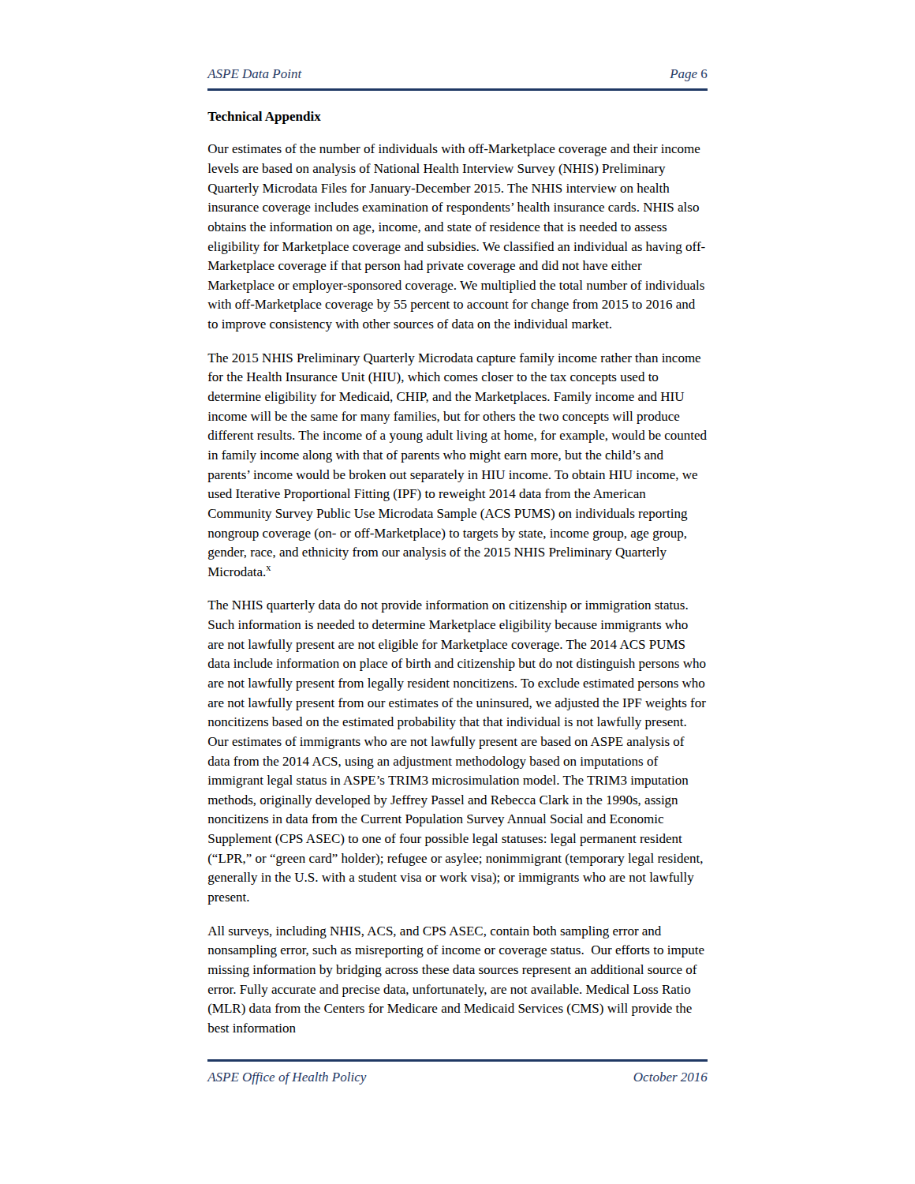ASPE Data Point Page 6
Technical Appendix
Our estimates of the number of individuals with off-Marketplace coverage and their income levels are based on analysis of National Health Interview Survey (NHIS) Preliminary Quarterly Microdata Files for January-December 2015. The NHIS interview on health insurance coverage includes examination of respondents’ health insurance cards. NHIS also obtains the information on age, income, and state of residence that is needed to assess eligibility for Marketplace coverage and subsidies. We classified an individual as having off-Marketplace coverage if that person had private coverage and did not have either Marketplace or employer-sponsored coverage. We multiplied the total number of individuals with off-Marketplace coverage by 55 percent to account for change from 2015 to 2016 and to improve consistency with other sources of data on the individual market.
The 2015 NHIS Preliminary Quarterly Microdata capture family income rather than income for the Health Insurance Unit (HIU), which comes closer to the tax concepts used to determine eligibility for Medicaid, CHIP, and the Marketplaces. Family income and HIU income will be the same for many families, but for others the two concepts will produce different results. The income of a young adult living at home, for example, would be counted in family income along with that of parents who might earn more, but the child’s and parents’ income would be broken out separately in HIU income. To obtain HIU income, we used Iterative Proportional Fitting (IPF) to reweight 2014 data from the American Community Survey Public Use Microdata Sample (ACS PUMS) on individuals reporting nongroup coverage (on- or off-Marketplace) to targets by state, income group, age group, gender, race, and ethnicity from our analysis of the 2015 NHIS Preliminary Quarterly Microdata.x
The NHIS quarterly data do not provide information on citizenship or immigration status. Such information is needed to determine Marketplace eligibility because immigrants who are not lawfully present are not eligible for Marketplace coverage. The 2014 ACS PUMS data include information on place of birth and citizenship but do not distinguish persons who are not lawfully present from legally resident noncitizens. To exclude estimated persons who are not lawfully present from our estimates of the uninsured, we adjusted the IPF weights for noncitizens based on the estimated probability that that individual is not lawfully present. Our estimates of immigrants who are not lawfully present are based on ASPE analysis of data from the 2014 ACS, using an adjustment methodology based on imputations of immigrant legal status in ASPE’s TRIM3 microsimulation model. The TRIM3 imputation methods, originally developed by Jeffrey Passel and Rebecca Clark in the 1990s, assign noncitizens in data from the Current Population Survey Annual Social and Economic Supplement (CPS ASEC) to one of four possible legal statuses: legal permanent resident (“LPR,” or “green card” holder); refugee or asylee; nonimmigrant (temporary legal resident, generally in the U.S. with a student visa or work visa); or immigrants who are not lawfully present.
All surveys, including NHIS, ACS, and CPS ASEC, contain both sampling error and nonsampling error, such as misreporting of income or coverage status. Our efforts to impute missing information by bridging across these data sources represent an additional source of error. Fully accurate and precise data, unfortunately, are not available. Medical Loss Ratio (MLR) data from the Centers for Medicare and Medicaid Services (CMS) will provide the best information
ASPE Office of Health Policy October 2016